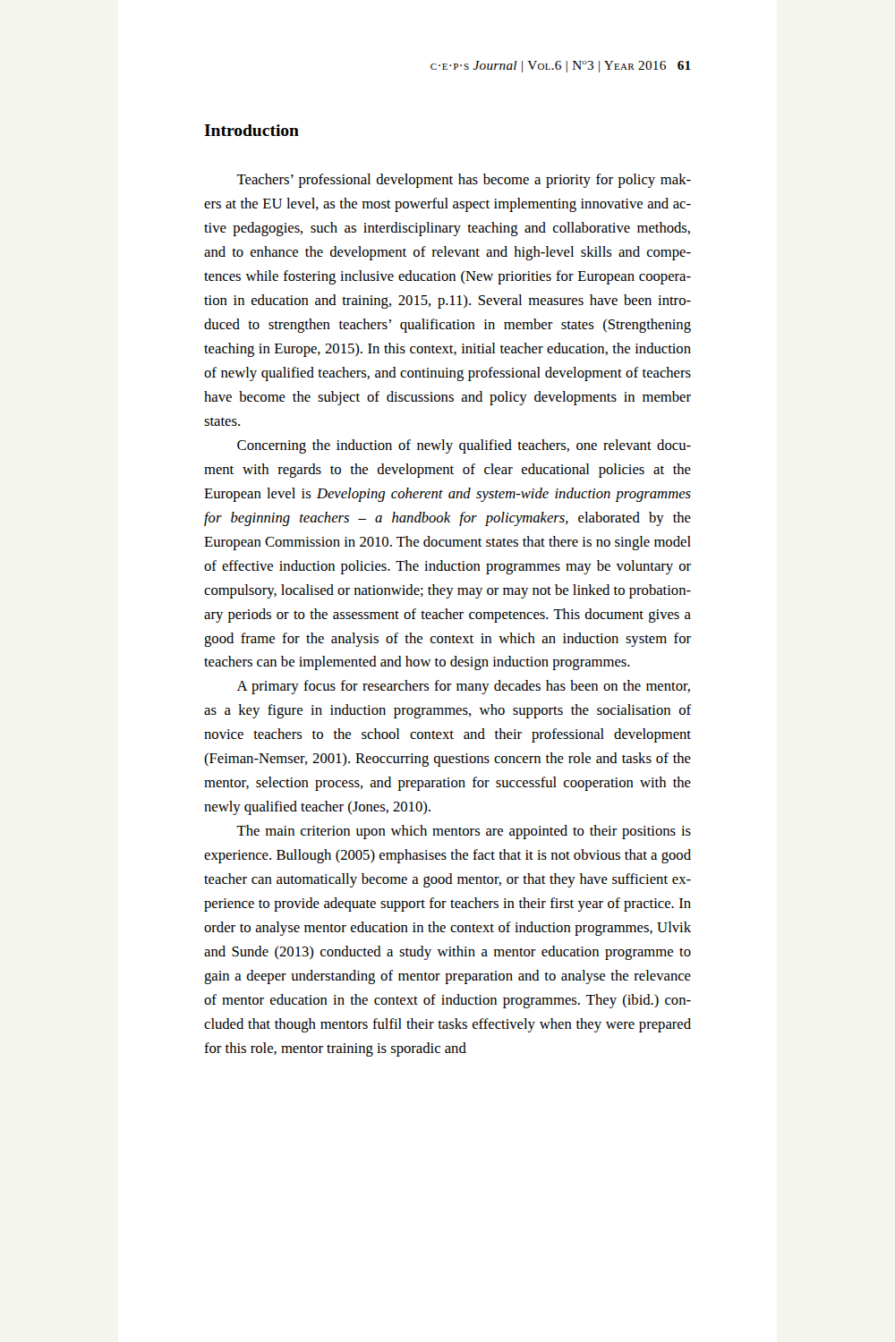c·e·p·s Journal | Vol.6 | No3 | Year 201661
Introduction
Teachers’ professional development has become a priority for policy makers at the EU level, as the most powerful aspect implementing innovative and active pedagogies, such as interdisciplinary teaching and collaborative methods, and to enhance the development of relevant and high-level skills and competences while fostering inclusive education (New priorities for European cooperation in education and training, 2015, p.11). Several measures have been introduced to strengthen teachers’ qualification in member states (Strengthening teaching in Europe, 2015). In this context, initial teacher education, the induction of newly qualified teachers, and continuing professional development of teachers have become the subject of discussions and policy developments in member states.
Concerning the induction of newly qualified teachers, one relevant document with regards to the development of clear educational policies at the European level is Developing coherent and system-wide induction programmes for beginning teachers – a handbook for policymakers, elaborated by the European Commission in 2010. The document states that there is no single model of effective induction policies. The induction programmes may be voluntary or compulsory, localised or nationwide; they may or may not be linked to probationary periods or to the assessment of teacher competences. This document gives a good frame for the analysis of the context in which an induction system for teachers can be implemented and how to design induction programmes.
A primary focus for researchers for many decades has been on the mentor, as a key figure in induction programmes, who supports the socialisation of novice teachers to the school context and their professional development (Feiman-Nemser, 2001). Reoccurring questions concern the role and tasks of the mentor, selection process, and preparation for successful cooperation with the newly qualified teacher (Jones, 2010).
The main criterion upon which mentors are appointed to their positions is experience. Bullough (2005) emphasises the fact that it is not obvious that a good teacher can automatically become a good mentor, or that they have sufficient experience to provide adequate support for teachers in their first year of practice. In order to analyse mentor education in the context of induction programmes, Ulvik and Sunde (2013) conducted a study within a mentor education programme to gain a deeper understanding of mentor preparation and to analyse the relevance of mentor education in the context of induction programmes. They (ibid.) concluded that though mentors fulfil their tasks effectively when they were prepared for this role, mentor training is sporadic and